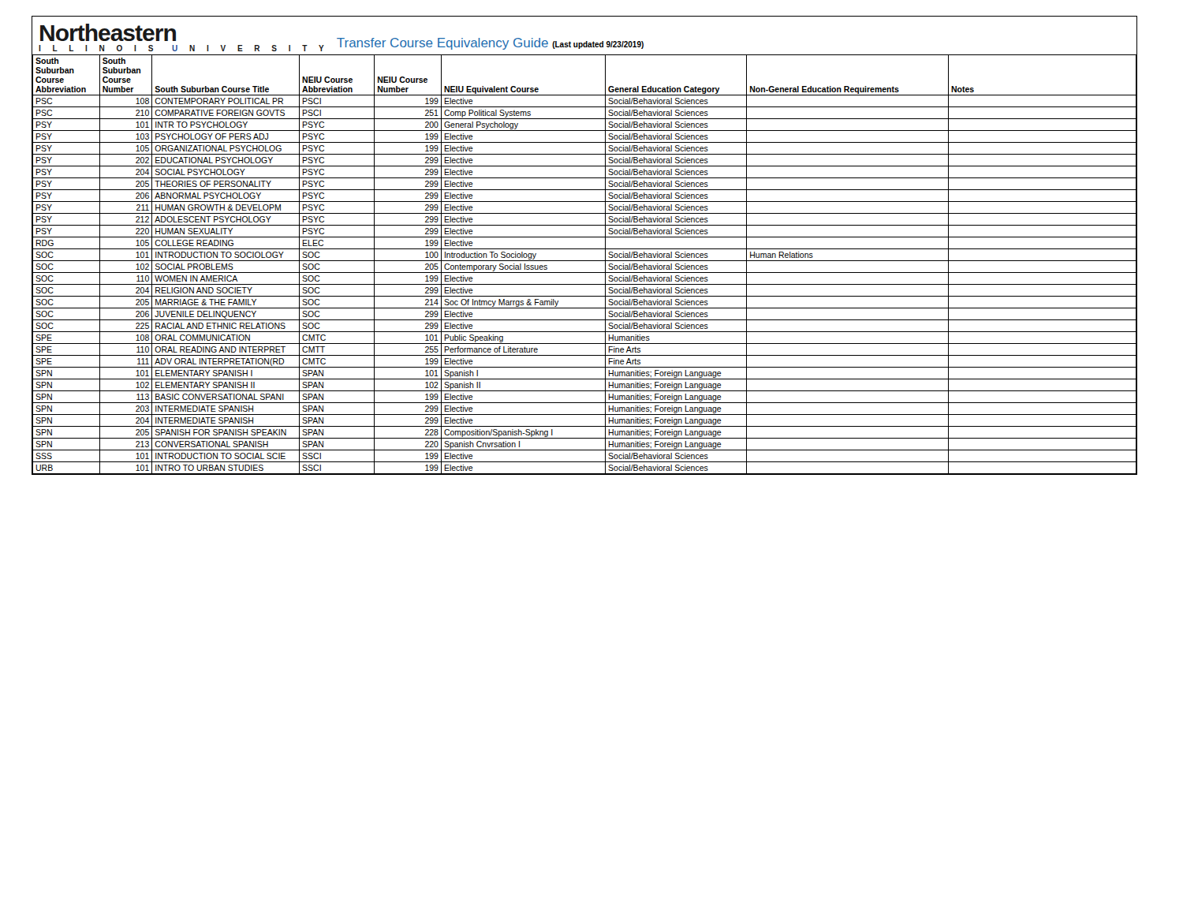Northeastern
I L L I N O I S U N I V E R S I T Y
Transfer Course Equivalency Guide (Last updated 9/23/2019)
| South Suburban Course Abbreviation | South Suburban Course Number | South Suburban Course Title | NEIU Course Abbreviation | NEIU Course Number | NEIU Equivalent Course | General Education Category | Non-General Education Requirements | Notes |
| --- | --- | --- | --- | --- | --- | --- | --- | --- |
| PSC | 108 | CONTEMPORARY POLITICAL PR | PSCI | 199 | Elective | Social/Behavioral Sciences | | |
| PSC | 210 | COMPARATIVE FOREIGN GOVTS | PSCI | 251 | Comp Political Systems | Social/Behavioral Sciences | | |
| PSY | 101 | INTR TO PSYCHOLOGY | PSYC | 200 | General Psychology | Social/Behavioral Sciences | | |
| PSY | 103 | PSYCHOLOGY OF PERS ADJ | PSYC | 199 | Elective | Social/Behavioral Sciences | | |
| PSY | 105 | ORGANIZATIONAL PSYCHOLOG | PSYC | 199 | Elective | Social/Behavioral Sciences | | |
| PSY | 202 | EDUCATIONAL PSYCHOLOGY | PSYC | 299 | Elective | Social/Behavioral Sciences | | |
| PSY | 204 | SOCIAL PSYCHOLOGY | PSYC | 299 | Elective | Social/Behavioral Sciences | | |
| PSY | 205 | THEORIES OF PERSONALITY | PSYC | 299 | Elective | Social/Behavioral Sciences | | |
| PSY | 206 | ABNORMAL PSYCHOLOGY | PSYC | 299 | Elective | Social/Behavioral Sciences | | |
| PSY | 211 | HUMAN GROWTH & DEVELOPM | PSYC | 299 | Elective | Social/Behavioral Sciences | | |
| PSY | 212 | ADOLESCENT PSYCHOLOGY | PSYC | 299 | Elective | Social/Behavioral Sciences | | |
| PSY | 220 | HUMAN SEXUALITY | PSYC | 299 | Elective | Social/Behavioral Sciences | | |
| RDG | 105 | COLLEGE READING | ELEC | 199 | Elective | | | |
| SOC | 101 | INTRODUCTION TO SOCIOLOGY | SOC | 100 | Introduction To Sociology | Social/Behavioral Sciences | Human Relations | |
| SOC | 102 | SOCIAL PROBLEMS | SOC | 205 | Contemporary Social Issues | Social/Behavioral Sciences | | |
| SOC | 110 | WOMEN IN AMERICA | SOC | 199 | Elective | Social/Behavioral Sciences | | |
| SOC | 204 | RELIGION AND SOCIETY | SOC | 299 | Elective | Social/Behavioral Sciences | | |
| SOC | 205 | MARRIAGE & THE FAMILY | SOC | 214 | Soc Of Intmcy Marrgs & Family | Social/Behavioral Sciences | | |
| SOC | 206 | JUVENILE DELINQUENCY | SOC | 299 | Elective | Social/Behavioral Sciences | | |
| SOC | 225 | RACIAL AND ETHNIC RELATIONS | SOC | 299 | Elective | Social/Behavioral Sciences | | |
| SPE | 108 | ORAL COMMUNICATION | CMTC | 101 | Public Speaking | Humanities | | |
| SPE | 110 | ORAL READING AND INTERPRET | CMTT | 255 | Performance of Literature | Fine Arts | | |
| SPE | 111 | ADV ORAL INTERPRETATION(RD | CMTC | 199 | Elective | Fine Arts | | |
| SPN | 101 | ELEMENTARY SPANISH I | SPAN | 101 | Spanish I | Humanities; Foreign Language | | |
| SPN | 102 | ELEMENTARY SPANISH II | SPAN | 102 | Spanish II | Humanities; Foreign Language | | |
| SPN | 113 | BASIC CONVERSATIONAL SPANI | SPAN | 199 | Elective | Humanities; Foreign Language | | |
| SPN | 203 | INTERMEDIATE SPANISH | SPAN | 299 | Elective | Humanities; Foreign Language | | |
| SPN | 204 | INTERMEDIATE SPANISH | SPAN | 299 | Elective | Humanities; Foreign Language | | |
| SPN | 205 | SPANISH FOR SPANISH SPEAKIN | SPAN | 228 | Composition/Spanish-Spkng I | Humanities; Foreign Language | | |
| SPN | 213 | CONVERSATIONAL SPANISH | SPAN | 220 | Spanish Cnvrsation I | Humanities; Foreign Language | | |
| SSS | 101 | INTRODUCTION TO SOCIAL SCIE | SSCI | 199 | Elective | Social/Behavioral Sciences | | |
| URB | 101 | INTRO TO URBAN STUDIES | SSCI | 199 | Elective | Social/Behavioral Sciences | | |